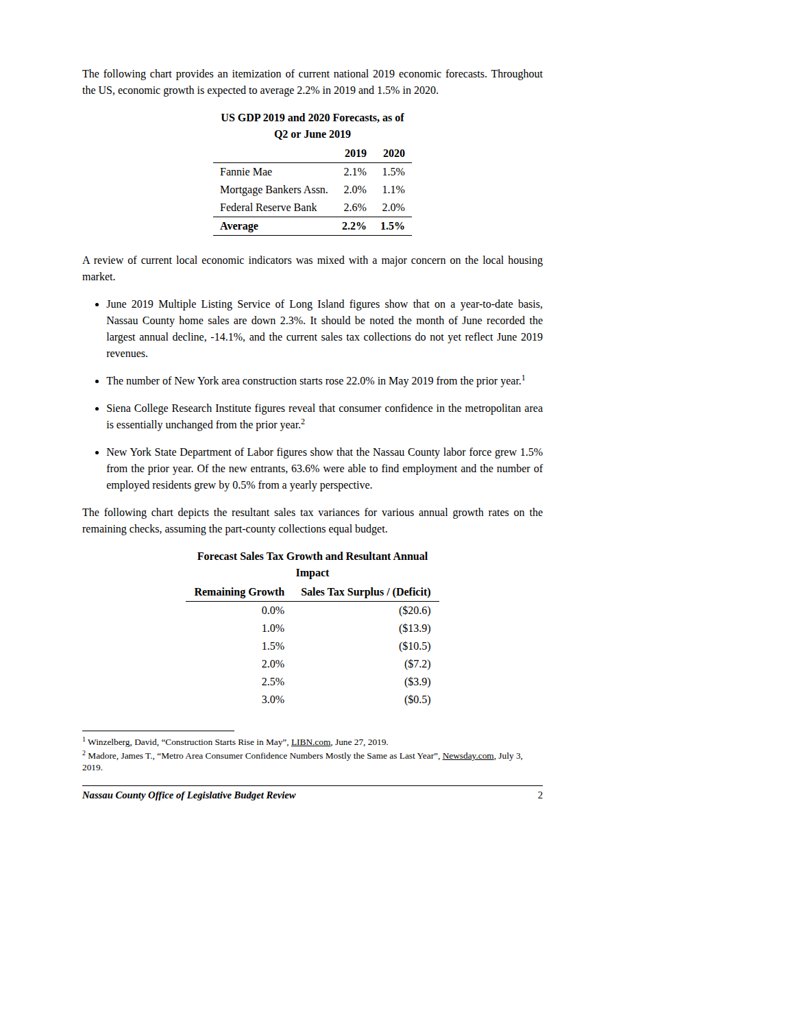The following chart provides an itemization of current national 2019 economic forecasts. Throughout the US, economic growth is expected to average 2.2% in 2019 and 1.5% in 2020.
US GDP 2019 and 2020 Forecasts, as of Q2 or June 2019
| | 2019 | 2020 |
| --- | --- | --- |
| Fannie Mae | 2.1% | 1.5% |
| Mortgage Bankers Assn. | 2.0% | 1.1% |
| Federal Reserve Bank | 2.6% | 2.0% |
| Average | 2.2% | 1.5% |
A review of current local economic indicators was mixed with a major concern on the local housing market.
June 2019 Multiple Listing Service of Long Island figures show that on a year-to-date basis, Nassau County home sales are down 2.3%. It should be noted the month of June recorded the largest annual decline, -14.1%, and the current sales tax collections do not yet reflect June 2019 revenues.
The number of New York area construction starts rose 22.0% in May 2019 from the prior year.1
Siena College Research Institute figures reveal that consumer confidence in the metropolitan area is essentially unchanged from the prior year.2
New York State Department of Labor figures show that the Nassau County labor force grew 1.5% from the prior year. Of the new entrants, 63.6% were able to find employment and the number of employed residents grew by 0.5% from a yearly perspective.
The following chart depicts the resultant sales tax variances for various annual growth rates on the remaining checks, assuming the part-county collections equal budget.
Forecast Sales Tax Growth and Resultant Annual Impact
| Remaining Growth | Sales Tax Surplus / (Deficit) |
| --- | --- |
| 0.0% | ($20.6) |
| 1.0% | ($13.9) |
| 1.5% | ($10.5) |
| 2.0% | ($7.2) |
| 2.5% | ($3.9) |
| 3.0% | ($0.5) |
1 Winzelberg, David, “Construction Starts Rise in May”, LIBN.com, June 27, 2019.
2 Madore, James T., “Metro Area Consumer Confidence Numbers Mostly the Same as Last Year”, Newsday.com, July 3, 2019.
Nassau County Office of Legislative Budget Review 2